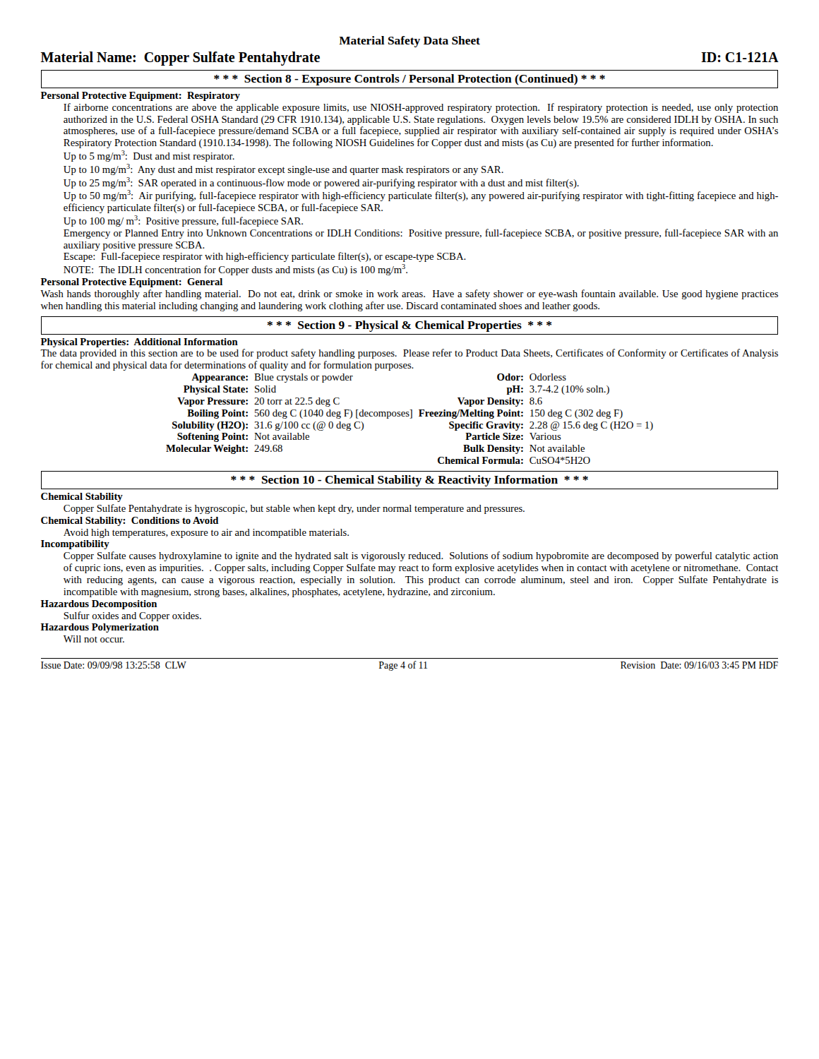Material Safety Data Sheet
Material Name: Copper Sulfate Pentahydrate ID: C1-121A
* * * Section 8 - Exposure Controls / Personal Protection (Continued) * * *
Personal Protective Equipment: Respiratory
If airborne concentrations are above the applicable exposure limits, use NIOSH-approved respiratory protection. If respiratory protection is needed, use only protection authorized in the U.S. Federal OSHA Standard (29 CFR 1910.134), applicable U.S. State regulations. Oxygen levels below 19.5% are considered IDLH by OSHA. In such atmospheres, use of a full-facepiece pressure/demand SCBA or a full facepiece, supplied air respirator with auxiliary self-contained air supply is required under OSHA’s Respiratory Protection Standard (1910.134-1998). The following NIOSH Guidelines for Copper dust and mists (as Cu) are presented for further information.
Up to 5 mg/m3: Dust and mist respirator.
Up to 10 mg/m3: Any dust and mist respirator except single-use and quarter mask respirators or any SAR.
Up to 25 mg/m3: SAR operated in a continuous-flow mode or powered air-purifying respirator with a dust and mist filter(s).
Up to 50 mg/m3: Air purifying, full-facepiece respirator with high-efficiency particulate filter(s), any powered air-purifying respirator with tight-fitting facepiece and high-efficiency particulate filter(s) or full-facepiece SCBA, or full-facepiece SAR.
Up to 100 mg/ m3: Positive pressure, full-facepiece SAR.
Emergency or Planned Entry into Unknown Concentrations or IDLH Conditions: Positive pressure, full-facepiece SCBA, or positive pressure, full-facepiece SAR with an auxiliary positive pressure SCBA.
Escape: Full-facepiece respirator with high-efficiency particulate filter(s), or escape-type SCBA.
NOTE: The IDLH concentration for Copper dusts and mists (as Cu) is 100 mg/m3.
Personal Protective Equipment: General
Wash hands thoroughly after handling material. Do not eat, drink or smoke in work areas. Have a safety shower or eye-wash fountain available. Use good hygiene practices when handling this material including changing and laundering work clothing after use. Discard contaminated shoes and leather goods.
* * * Section 9 - Physical & Chemical Properties * * *
Physical Properties: Additional Information
The data provided in this section are to be used for product safety handling purposes. Please refer to Product Data Sheets, Certificates of Conformity or Certificates of Analysis for chemical and physical data for determinations of quality and for formulation purposes.
| Appearance: | Blue crystals or powder | Odor: | Odorless |
| Physical State: | Solid | pH: | 3.7-4.2 (10% soln.) |
| Vapor Pressure: | 20 torr at 22.5 deg C | Vapor Density: | 8.6 |
| Boiling Point: | 560 deg C (1040 deg F) [decomposes] | Freezing/Melting Point: | 150 deg C (302 deg F) |
| Solubility (H2O): | 31.6 g/100 cc (@ 0 deg C) | Specific Gravity: | 2.28 @ 15.6 deg C (H2O = 1) |
| Softening Point: | Not available | Particle Size: | Various |
| Molecular Weight: | 249.68 | Bulk Density: | Not available |
| | | Chemical Formula: | CuSO4*5H2O |
* * * Section 10 - Chemical Stability & Reactivity Information * * *
Chemical Stability
Copper Sulfate Pentahydrate is hygroscopic, but stable when kept dry, under normal temperature and pressures.
Chemical Stability: Conditions to Avoid
Avoid high temperatures, exposure to air and incompatible materials.
Incompatibility
Copper Sulfate causes hydroxylamine to ignite and the hydrated salt is vigorously reduced. Solutions of sodium hypobromite are decomposed by powerful catalytic action of cupric ions, even as impurities. . Copper salts, including Copper Sulfate may react to form explosive acetylides when in contact with acetylene or nitromethane. Contact with reducing agents, can cause a vigorous reaction, especially in solution. This product can corrode aluminum, steel and iron. Copper Sulfate Pentahydrate is incompatible with magnesium, strong bases, alkalines, phosphates, acetylene, hydrazine, and zirconium.
Hazardous Decomposition
Sulfur oxides and Copper oxides.
Hazardous Polymerization
Will not occur.
Issue Date: 09/09/98 13:25:58 CLW Page 4 of 11 Revision Date: 09/16/03 3:45 PM HDF